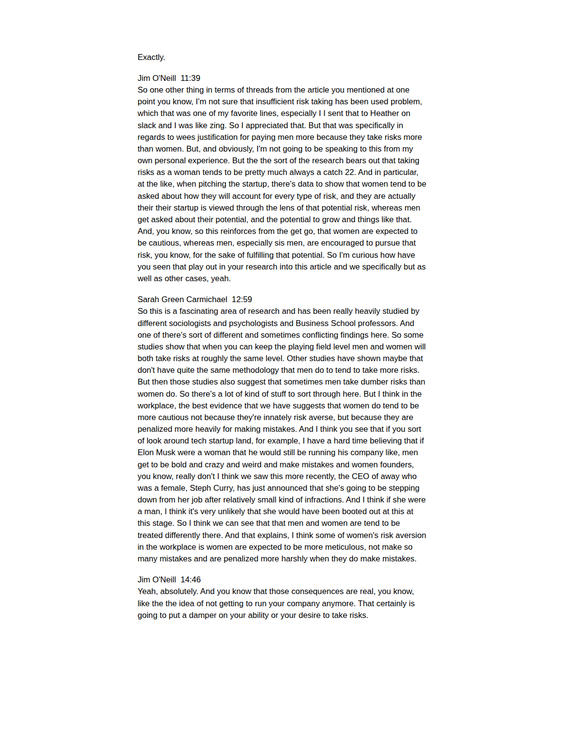Exactly.
Jim O'Neill 11:39
So one other thing in terms of threads from the article you mentioned at one point you know, I'm not sure that insufficient risk taking has been used problem, which that was one of my favorite lines, especially I I sent that to Heather on slack and I was like zing. So I appreciated that. But that was specifically in regards to wees justification for paying men more because they take risks more than women. But, and obviously, I'm not going to be speaking to this from my own personal experience. But the the sort of the research bears out that taking risks as a woman tends to be pretty much always a catch 22. And in particular, at the like, when pitching the startup, there's data to show that women tend to be asked about how they will account for every type of risk, and they are actually their their startup is viewed through the lens of that potential risk, whereas men get asked about their potential, and the potential to grow and things like that. And, you know, so this reinforces from the get go, that women are expected to be cautious, whereas men, especially sis men, are encouraged to pursue that risk, you know, for the sake of fulfilling that potential. So I'm curious how have you seen that play out in your research into this article and we specifically but as well as other cases, yeah.
Sarah Green Carmichael 12:59
So this is a fascinating area of research and has been really heavily studied by different sociologists and psychologists and Business School professors. And one of there's sort of different and sometimes conflicting findings here. So some studies show that when you can keep the playing field level men and women will both take risks at roughly the same level. Other studies have shown maybe that don't have quite the same methodology that men do to tend to take more risks. But then those studies also suggest that sometimes men take dumber risks than women do. So there's a lot of kind of stuff to sort through here. But I think in the workplace, the best evidence that we have suggests that women do tend to be more cautious not because they're innately risk averse, but because they are penalized more heavily for making mistakes. And I think you see that if you sort of look around tech startup land, for example, I have a hard time believing that if Elon Musk were a woman that he would still be running his company like, men get to be bold and crazy and weird and make mistakes and women founders, you know, really don't I think we saw this more recently, the CEO of away who was a female, Steph Curry, has just announced that she's going to be stepping down from her job after relatively small kind of infractions. And I think if she were a man, I think it's very unlikely that she would have been booted out at this at this stage. So I think we can see that that men and women are tend to be treated differently there. And that explains, I think some of women's risk aversion in the workplace is women are expected to be more meticulous, not make so many mistakes and are penalized more harshly when they do make mistakes.
Jim O'Neill 14:46
Yeah, absolutely. And you know that those consequences are real, you know, like the the idea of not getting to run your company anymore. That certainly is going to put a damper on your ability or your desire to take risks.